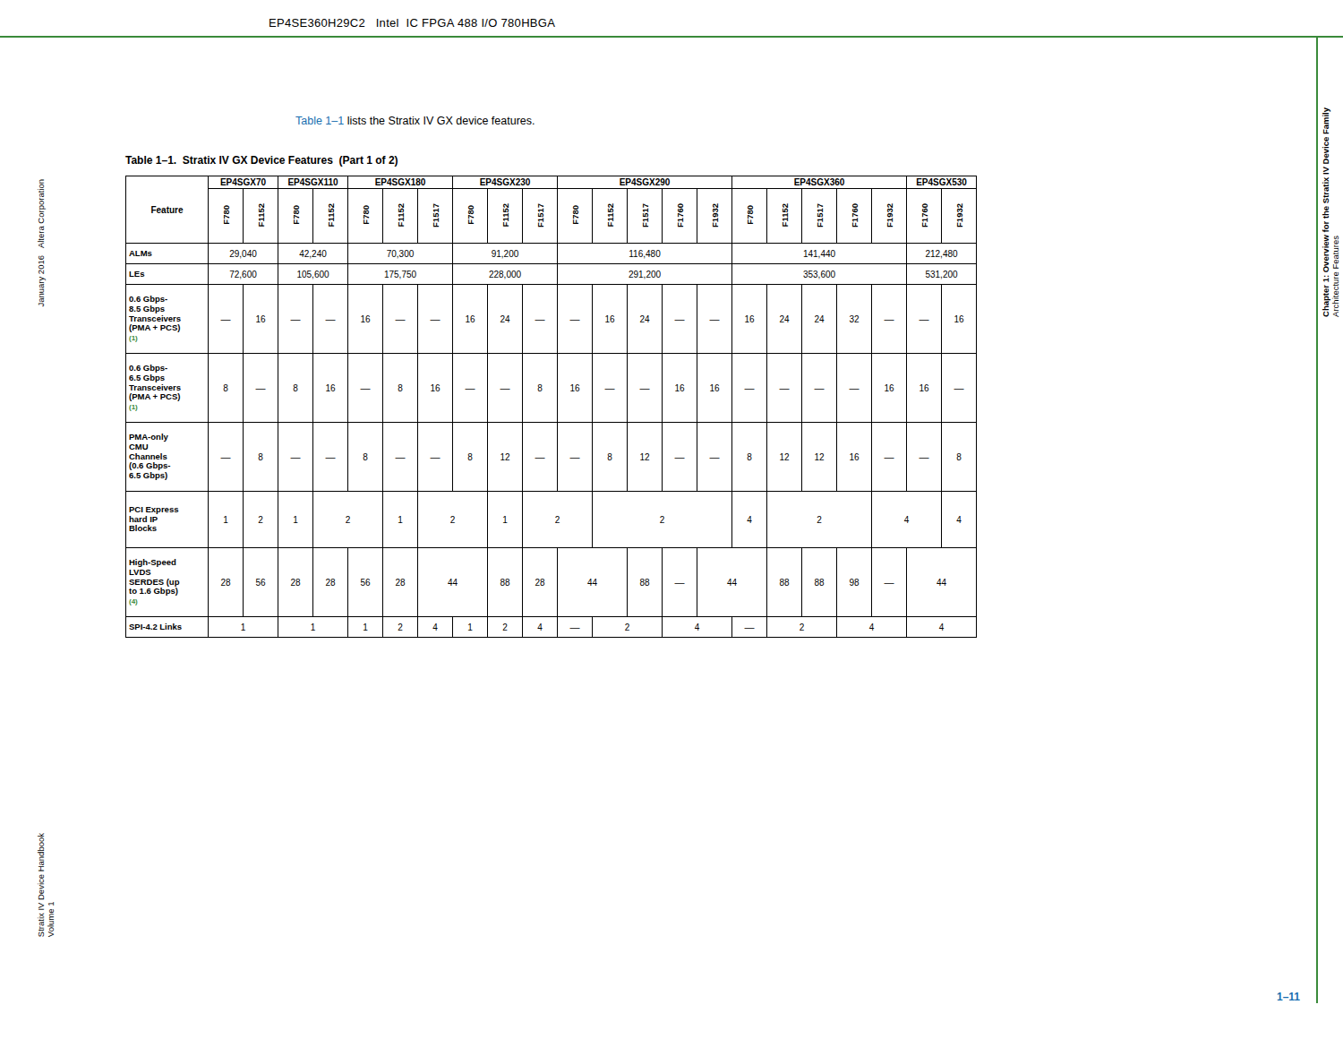EP4SE360H29C2 Intel IC FPGA 488 I/O 780HBGA
Chapter 1: Overview for the Stratix IV Device Family
Architecture Features
January 2016 Altera Corporation
Stratix IV Device Handbook
Volume 1
1–11
Table 1–1 lists the Stratix IV GX device features.
Table 1–1. Stratix IV GX Device Features (Part 1 of 2)
| Feature | EP4SGX70 | EP4SGX110 | EP4SGX180 | EP4SGX230 | EP4SGX290 | EP4SGX360 | EP4SGX530 |
| --- | --- | --- | --- | --- | --- | --- | --- |
| F780 | F1152 | F780 | F1152 | F780 | F1152 | F1517 | F780 | F1152 | F1517 | F780 | F1152 | F1517 | F1760 | F1932 | F780 | F1152 | F1517 | F1760 | F1932 | F1760 | F1932 |
| ALMs | 29,040 | 42,240 | 70,300 | 91,200 | 116,480 | 141,440 | 212,480 |
| LEs | 72,600 | 105,600 | 175,750 | 228,000 | 291,200 | 353,600 | 531,200 |
| 0.6 Gbps- 8.5 Gbps Transceivers (PMA + PCS) (1) | — | 16 | — | — | 16 | — | — | 16 | 24 | — | — | 16 | 24 | — | — | 16 | 24 | 24 | 32 | — | — | 16 |
| 0.6 Gbps- 6.5 Gbps Transceivers (PMA + PCS) (1) | 8 | — | 8 | 16 | — | 8 | 16 | — | — | 8 | 16 | — | — | 16 | 16 | — | — | — | — | 16 | 16 | — |
| PMA-only CMU Channels (0.6 Gbps- 6.5 Gbps) | — | 8 | — | — | 8 | — | — | 8 | 12 | — | — | 8 | 12 | — | — | 8 | 12 | 12 | 16 | — | — | 8 |
| PCI Express hard IP Blocks | 1 | 2 | 1 | 2 | 1 | 2 | 1 | 2 | 2 | 4 | 2 | 4 | 4 |
| High-Speed LVDS SERDES (up to 1.6 Gbps) (4) | 28 | 56 | 28 | 28 | 56 | 28 | 44 | 88 | 28 | 44 | 88 | — | 44 | 88 | 88 | 98 | — | 44 |
| SPI-4.2 Links | 1 | 1 | 1 | 2 | 4 | 1 | 2 | 4 | — | 2 | 4 | — | 2 | 4 | 4 |